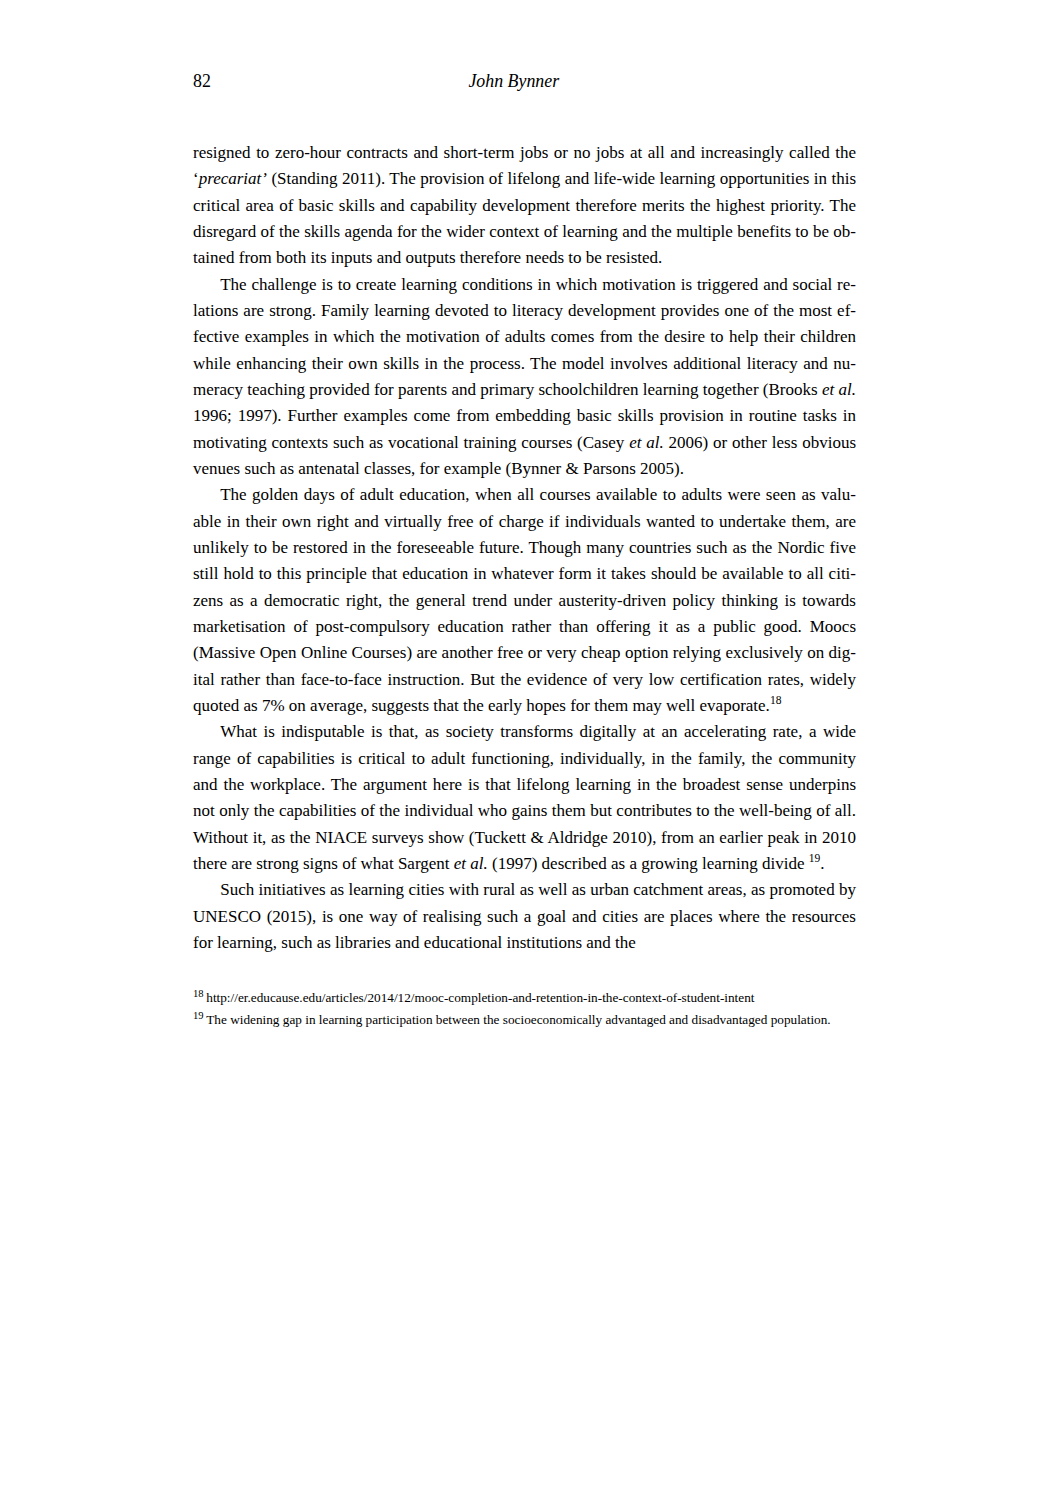82
John Bynner
resigned to zero-hour contracts and short-term jobs or no jobs at all and increasingly called the ‘precariat’ (Standing 2011). The provision of lifelong and life-wide learning opportunities in this critical area of basic skills and capability development therefore merits the highest priority. The disregard of the skills agenda for the wider context of learning and the multiple benefits to be obtained from both its inputs and outputs therefore needs to be resisted.
The challenge is to create learning conditions in which motivation is triggered and social relations are strong. Family learning devoted to literacy development provides one of the most effective examples in which the motivation of adults comes from the desire to help their children while enhancing their own skills in the process. The model involves additional literacy and numeracy teaching provided for parents and primary schoolchildren learning together (Brooks et al. 1996; 1997). Further examples come from embedding basic skills provision in routine tasks in motivating contexts such as vocational training courses (Casey et al. 2006) or other less obvious venues such as antenatal classes, for example (Bynner & Parsons 2005).
The golden days of adult education, when all courses available to adults were seen as valuable in their own right and virtually free of charge if individuals wanted to undertake them, are unlikely to be restored in the foreseeable future. Though many countries such as the Nordic five still hold to this principle that education in whatever form it takes should be available to all citizens as a democratic right, the general trend under austerity-driven policy thinking is towards marketisation of post-compulsory education rather than offering it as a public good. Moocs (Massive Open Online Courses) are another free or very cheap option relying exclusively on digital rather than face-to-face instruction. But the evidence of very low certification rates, widely quoted as 7% on average, suggests that the early hopes for them may well evaporate.18
What is indisputable is that, as society transforms digitally at an accelerating rate, a wide range of capabilities is critical to adult functioning, individually, in the family, the community and the workplace. The argument here is that lifelong learning in the broadest sense underpins not only the capabilities of the individual who gains them but contributes to the well-being of all. Without it, as the NIACE surveys show (Tuckett & Aldridge 2010), from an earlier peak in 2010 there are strong signs of what Sargent et al. (1997) described as a growing learning divide 19.
Such initiatives as learning cities with rural as well as urban catchment areas, as promoted by UNESCO (2015), is one way of realising such a goal and cities are places where the resources for learning, such as libraries and educational institutions and the
18 http://er.educause.edu/articles/2014/12/mooc-completion-and-retention-in-the-context-of-student-intent
19 The widening gap in learning participation between the socioeconomically advantaged and disadvantaged population.